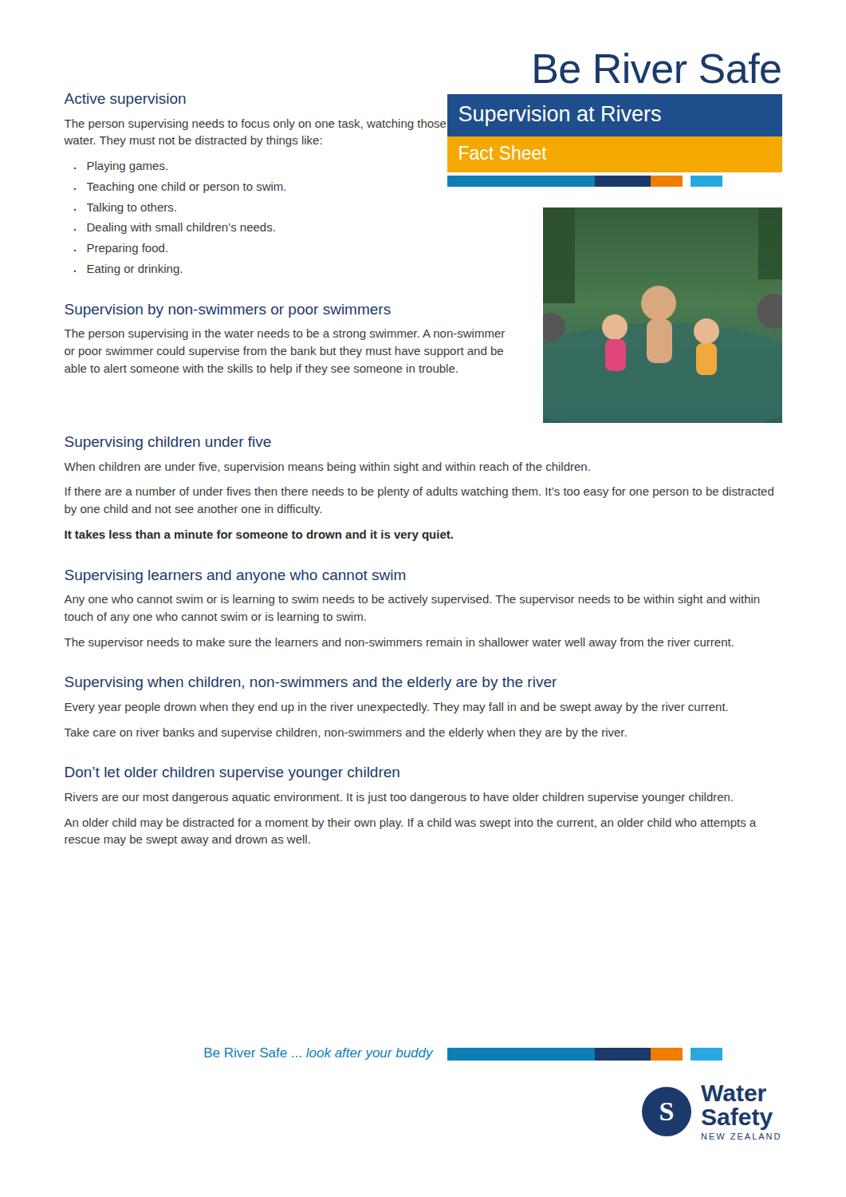Be River Safe
Supervision at Rivers
Fact Sheet
Active supervision
The person supervising needs to focus only on one task, watching those in the water. They must not be distracted by things like:
Playing games.
Teaching one child or person to swim.
Talking to others.
Dealing with small children’s needs.
Preparing food.
Eating or drinking.
Supervision by non-swimmers or poor swimmers
The person supervising in the water needs to be a strong swimmer. A non-swimmer or poor swimmer could supervise from the bank but they must have support and be able to alert someone with the skills to help if they see someone in trouble.
Supervising children under five
When children are under five, supervision means being within sight and within reach of the children.
If there are a number of under fives then there needs to be plenty of adults watching them. It’s too easy for one person to be distracted by one child and not see another one in difficulty.
It takes less than a minute for someone to drown and it is very quiet.
Supervising learners and anyone who cannot swim
Any one who cannot swim or is learning to swim needs to be actively supervised. The supervisor needs to be within sight and within touch of any one who cannot swim or is learning to swim.
The supervisor needs to make sure the learners and non-swimmers remain in shallower water well away from the river current.
Supervising when children, non-swimmers and the elderly are by the river
Every year people drown when they end up in the river unexpectedly. They may fall in and be swept away by the river current.
Take care on river banks and supervise children, non-swimmers and the elderly when they are by the river.
Don’t let older children supervise younger children
Rivers are our most dangerous aquatic environment. It is just too dangerous to have older children supervise younger children.
An older child may be distracted for a moment by their own play. If a child was swept into the current, an older child who attempts a rescue may be swept away and drown as well.
Be River Safe ... look after your buddy
S
Water Safety NEW ZEALAND